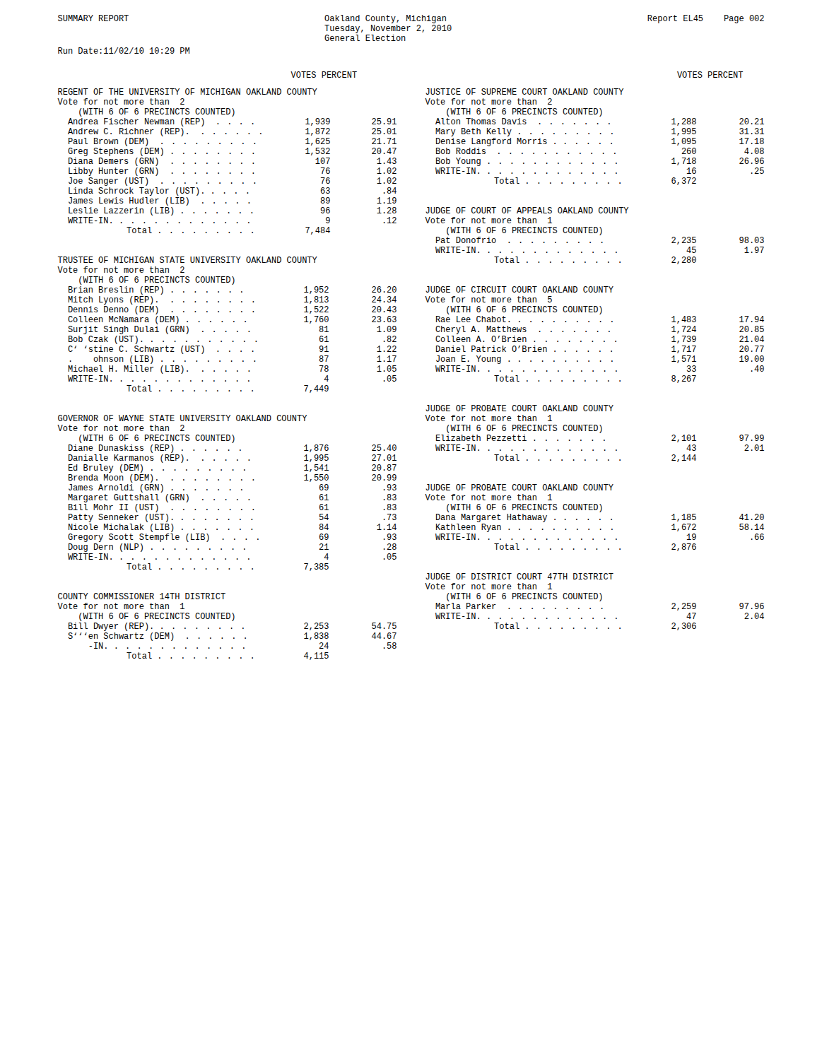SUMMARY REPORT
Oakland County, Michigan Tuesday, November 2, 2010 General Election
Report EL45 Page 002
Run Date:11/02/10 10:29 PM
VOTES PERCENT
VOTES PERCENT
REGENT OF THE UNIVERSITY OF MICHIGAN OAKLAND COUNTY
Vote for not more than 2
(WITH 6 OF 6 PRECINCTS COUNTED)
| Andrea Fischer Newman (REP) . . . . | 1,939 | 25.91 |
| Andrew C. Richner (REP). . . . . . . | 1,872 | 25.01 |
| Paul Brown (DEM) . . . . . . . . . | 1,625 | 21.71 |
| Greg Stephens (DEM) . . . . . . . . | 1,532 | 20.47 |
| Diana Demers (GRN) . . . . . . . . | 107 | 1.43 |
| Libby Hunter (GRN) . . . . . . . . | 76 | 1.02 |
| Joe Sanger (UST) . . . . . . . . . | 76 | 1.02 |
| Linda Schrock Taylor (UST). . . . . | 63 | .84 |
| James Lewis Hudler (LIB) . . . . . | 89 | 1.19 |
| Leslie Lazzerin (LIB) . . . . . . . | 96 | 1.28 |
| WRITE-IN. . . . . . . . . . . . . | 9 | .12 |
| Total . . . . . . . . . | 7,484 | |
TRUSTEE OF MICHIGAN STATE UNIVERSITY OAKLAND COUNTY
Vote for not more than 2
(WITH 6 OF 6 PRECINCTS COUNTED)
| Brian Breslin (REP) . . . . . . . | 1,952 | 26.20 |
| Mitch Lyons (REP). . . . . . . . . | 1,813 | 24.34 |
| Dennis Denno (DEM) . . . . . . . . | 1,522 | 20.43 |
| Colleen McNamara (DEM) . . . . . . | 1,760 | 23.63 |
| Surjit Singh Dulai (GRN) . . . . . | 81 | 1.09 |
| Bob Czak (UST). . . . . . . . . . . | 61 | .82 |
| C‘ ‘stine C. Schwartz (UST) . . . . | 91 | 1.22 |
| . ohnson (LIB) . . . . . . . . . | 87 | 1.17 |
| Michael H. Miller (LIB). . . . . . | 78 | 1.05 |
| WRITE-IN. . . . . . . . . . . . . | 4 | .05 |
| Total . . . . . . . . . | 7,449 | |
GOVERNOR OF WAYNE STATE UNIVERSITY OAKLAND COUNTY
Vote for not more than 2
(WITH 6 OF 6 PRECINCTS COUNTED)
| Diane Dunaskiss (REP) . . . . . . | 1,876 | 25.40 |
| Danialle Karmanos (REP). . . . . . | 1,995 | 27.01 |
| Ed Bruley (DEM) . . . . . . . . . | 1,541 | 20.87 |
| Brenda Moon (DEM). . . . . . . . . | 1,550 | 20.99 |
| James Arnoldi (GRN) . . . . . . . | 69 | .93 |
| Margaret Guttshall (GRN) . . . . . | 61 | .83 |
| Bill Mohr II (UST) . . . . . . . . | 61 | .83 |
| Patty Senneker (UST). . . . . . . . | 54 | .73 |
| Nicole Michalak (LIB) . . . . . . . | 84 | 1.14 |
| Gregory Scott Stempfle (LIB) . . . . | 69 | .93 |
| Doug Dern (NLP) . . . . . . . . . | 21 | .28 |
| WRITE-IN. . . . . . . . . . . . . | 4 | .05 |
| Total . . . . . . . . . | 7,385 | |
COUNTY COMMISSIONER 14TH DISTRICT
Vote for not more than 1
(WITH 6 OF 6 PRECINCTS COUNTED)
| Bill Dwyer (REP). . . . . . . . . | 2,253 | 54.75 |
| S‘‘‘en Schwartz (DEM) . . . . . . | 1,838 | 44.67 |
| -IN. . . . . . . . . . . . . | 24 | .58 |
| Total . . . . . . . . . | 4,115 | |
JUSTICE OF SUPREME COURT OAKLAND COUNTY
Vote for not more than 2
(WITH 6 OF 6 PRECINCTS COUNTED)
| Alton Thomas Davis . . . . . . . | 1,288 | 20.21 |
| Mary Beth Kelly . . . . . . . . . | 1,995 | 31.31 |
| Denise Langford Morris . . . . . . | 1,095 | 17.18 |
| Bob Roddis . . . . . . . . . . . | 260 | 4.08 |
| Bob Young . . . . . . . . . . . . | 1,718 | 26.96 |
| WRITE-IN. . . . . . . . . . . . . | 16 | .25 |
| Total . . . . . . . . . | 6,372 | |
JUDGE OF COURT OF APPEALS OAKLAND COUNTY
Vote for not more than 1
(WITH 6 OF 6 PRECINCTS COUNTED)
| Pat Donofrio . . . . . . . . . | 2,235 | 98.03 |
| WRITE-IN. . . . . . . . . . . . . | 45 | 1.97 |
| Total . . . . . . . . . | 2,280 | |
JUDGE OF CIRCUIT COURT OAKLAND COUNTY
Vote for not more than 5
(WITH 6 OF 6 PRECINCTS COUNTED)
| Rae Lee Chabot. . . . . . . . . . | 1,483 | 17.94 |
| Cheryl A. Matthews . . . . . . . | 1,724 | 20.85 |
| Colleen A. O’Brien . . . . . . . . | 1,739 | 21.04 |
| Daniel Patrick O’Brien . . . . . . | 1,717 | 20.77 |
| Joan E. Young . . . . . . . . . . | 1,571 | 19.00 |
| WRITE-IN. . . . . . . . . . . . . | 33 | .40 |
| Total . . . . . . . . . | 8,267 | |
JUDGE OF PROBATE COURT OAKLAND COUNTY
Vote for not more than 1
(WITH 6 OF 6 PRECINCTS COUNTED)
| Elizabeth Pezzetti . . . . . . . | 2,101 | 97.99 |
| WRITE-IN. . . . . . . . . . . . . | 43 | 2.01 |
| Total . . . . . . . . . | 2,144 | |
JUDGE OF PROBATE COURT OAKLAND COUNTY
Vote for not more than 1
(WITH 6 OF 6 PRECINCTS COUNTED)
| Dana Margaret Hathaway . . . . . . | 1,185 | 41.20 |
| Kathleen Ryan . . . . . . . . . . | 1,672 | 58.14 |
| WRITE-IN. . . . . . . . . . . . . | 19 | .66 |
| Total . . . . . . . . . | 2,876 | |
JUDGE OF DISTRICT COURT 47TH DISTRICT
Vote for not more than 1
(WITH 6 OF 6 PRECINCTS COUNTED)
| Marla Parker . . . . . . . . . | 2,259 | 97.96 |
| WRITE-IN. . . . . . . . . . . . . | 47 | 2.04 |
| Total . . . . . . . . . | 2,306 | |